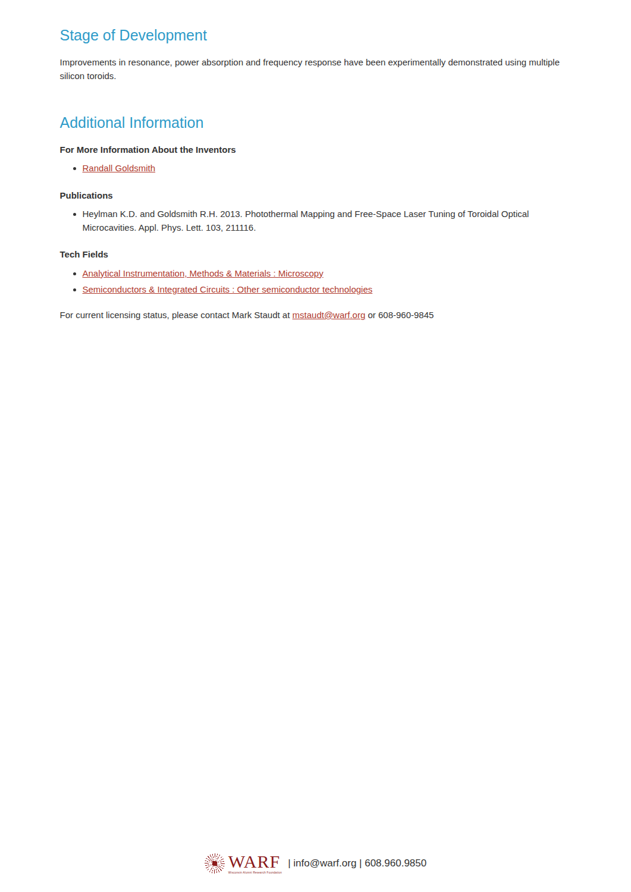Stage of Development
Improvements in resonance, power absorption and frequency response have been experimentally demonstrated using multiple silicon toroids.
Additional Information
For More Information About the Inventors
Randall Goldsmith
Publications
Heylman K.D. and Goldsmith R.H. 2013. Photothermal Mapping and Free-Space Laser Tuning of Toroidal Optical Microcavities. Appl. Phys. Lett. 103, 211116.
Tech Fields
Analytical Instrumentation, Methods & Materials : Microscopy
Semiconductors & Integrated Circuits : Other semiconductor technologies
For current licensing status, please contact Mark Staudt at mstaudt@warf.org or 608-960-9845
WARF Wisconsin Alumni Research Foundation
| info@warf.org | 608.960.9850